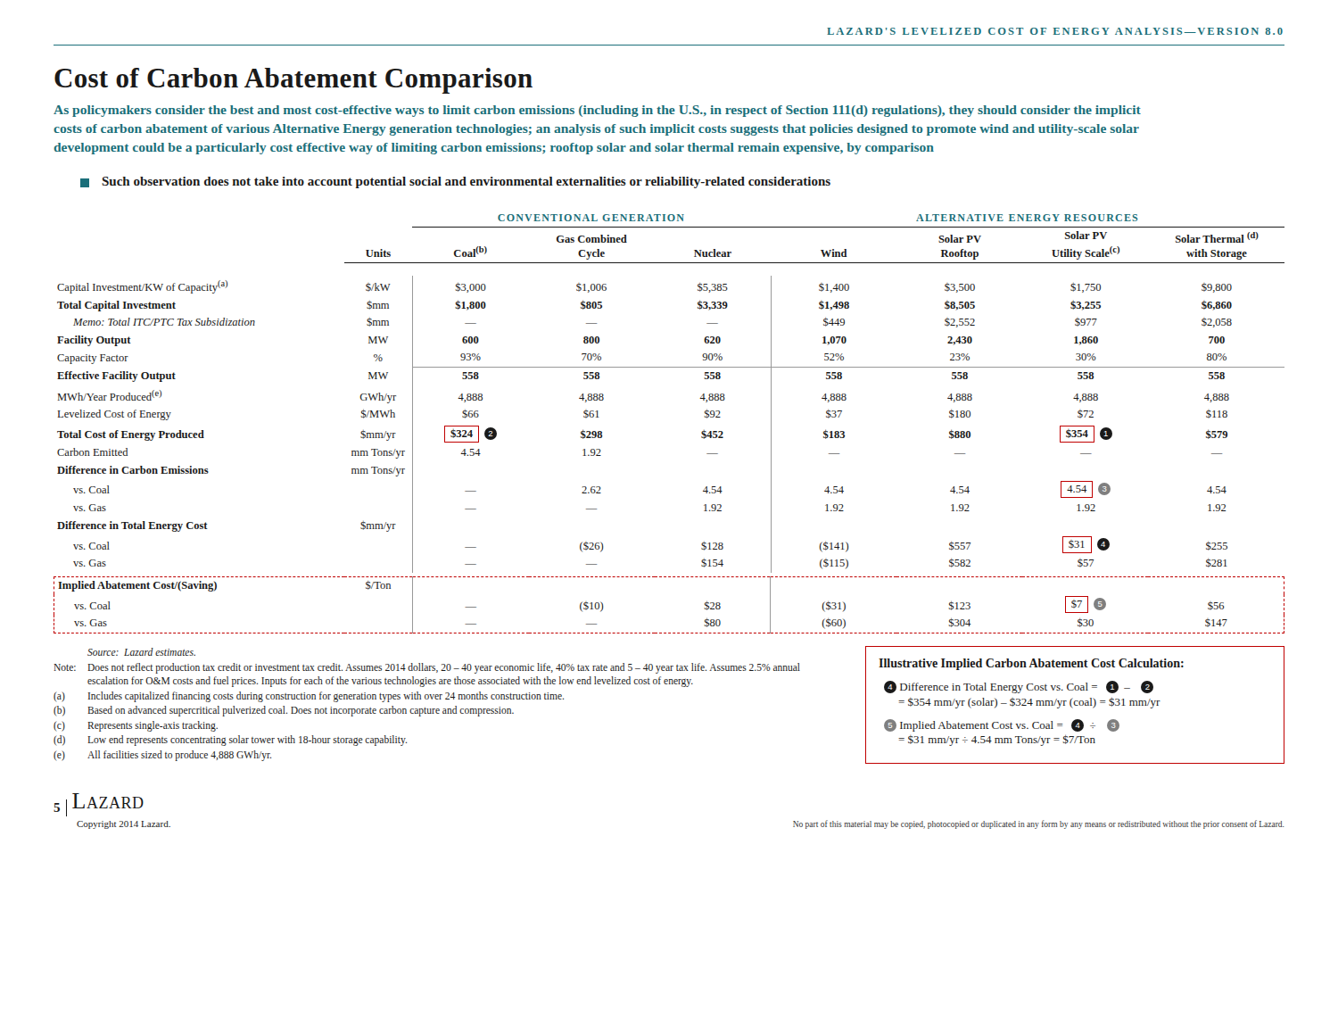LAZARD'S LEVELIZED COST OF ENERGY ANALYSIS—VERSION 8.0
Cost of Carbon Abatement Comparison
As policymakers consider the best and most cost-effective ways to limit carbon emissions (including in the U.S., in respect of Section 111(d) regulations), they should consider the implicit costs of carbon abatement of various Alternative Energy generation technologies; an analysis of such implicit costs suggests that policies designed to promote wind and utility-scale solar development could be a particularly cost effective way of limiting carbon emissions; rooftop solar and solar thermal remain expensive, by comparison
Such observation does not take into account potential social and environmental externalities or reliability-related considerations
| | | CONVENTIONAL GENERATION | ALTERNATIVE ENERGY RESOURCES |
| | Units | Coal (b) | Gas Combined Cycle | Nuclear | Wind | Solar PV Rooftop | Solar PV Utility Scale (c) | Solar Thermal (d) with Storage |
| Capital Investment/KW of Capacity (a) | $/kW | $3,000 | $1,006 | $5,385 | $1,400 | $3,500 | $1,750 | $9,800 |
| Total Capital Investment | $mm | $1,800 | $805 | $3,339 | $1,498 | $8,505 | $3,255 | $6,860 |
| Memo: Total ITC/PTC Tax Subsidization | $mm | — | — | — | $449 | $2,552 | $977 | $2,058 |
| Facility Output | MW | 600 | 800 | 620 | 1,070 | 2,430 | 1,860 | 700 |
| Capacity Factor | % | 93% | 70% | 90% | 52% | 23% | 30% | 80% |
| Effective Facility Output | MW | 558 | 558 | 558 | 558 | 558 | 558 | 558 |
| MWh/Year Produced (e) | GWh/yr | 4,888 | 4,888 | 4,888 | 4,888 | 4,888 | 4,888 | 4,888 |
| Levelized Cost of Energy | $/MWh | $66 | $61 | $92 | $37 | $180 | $72 | $118 |
| Total Cost of Energy Produced | $mm/yr | $324 2 | $298 | $452 | $183 | $880 | $354 1 | $579 |
| Carbon Emitted | mm Tons/yr | 4.54 | 1.92 | — | — | — | — | — |
| Difference in Carbon Emissions | mm Tons/yr | | | | | | | |
| vs. Coal | | — | 2.62 | 4.54 | 4.54 | 4.54 | 4.54 3 | 4.54 |
| vs. Gas | | — | — | 1.92 | 1.92 | 1.92 | 1.92 | 1.92 |
| Difference in Total Energy Cost | $mm/yr | | | | | | | |
| vs. Coal | | — | ($26) | $128 | ($141) | $557 | $31 4 | $255 |
| vs. Gas | | — | — | $154 | ($115) | $582 | $57 | $281 |
| Implied Abatement Cost/(Saving) | $/Ton | | | | | | | |
| vs. Coal | | — | ($10) | $28 | ($31) | $123 | $7 5 | $56 |
| vs. Gas | | — | — | $80 | ($60) | $304 | $30 | $147 |
| | Source: Lazard estimates. |
| Note: | Does not reflect production tax credit or investment tax credit. Assumes 2014 dollars, 20 – 40 year economic life, 40% tax rate and 5 – 40 year tax life. Assumes 2.5% annual escalation for O&M costs and fuel prices. Inputs for each of the various technologies are those associated with the low end levelized cost of energy. |
| (a) | Includes capitalized financing costs during construction for generation types with over 24 months construction time. |
| (b) | Based on advanced supercritical pulverized coal. Does not incorporate carbon capture and compression. |
| (c) | Represents single-axis tracking. |
| (d) | Low end represents concentrating solar tower with 18-hour storage capability. |
| (e) | All facilities sized to produce 4,888 GWh/yr. |
Illustrative Implied Carbon Abatement Cost Calculation:
4 Difference in Total Energy Cost vs. Coal = 1 – 2 = $354 mm/yr (solar) – $324 mm/yr (coal) = $31 mm/yr
5 Implied Abatement Cost vs. Coal = 4 ÷ 3 = $31 mm/yr ÷ 4.54 mm Tons/yr = $7/Ton
5 Lazard
Copyright 2014 Lazard.
No part of this material may be copied, photocopied or duplicated in any form by any means or redistributed without the prior consent of Lazard.